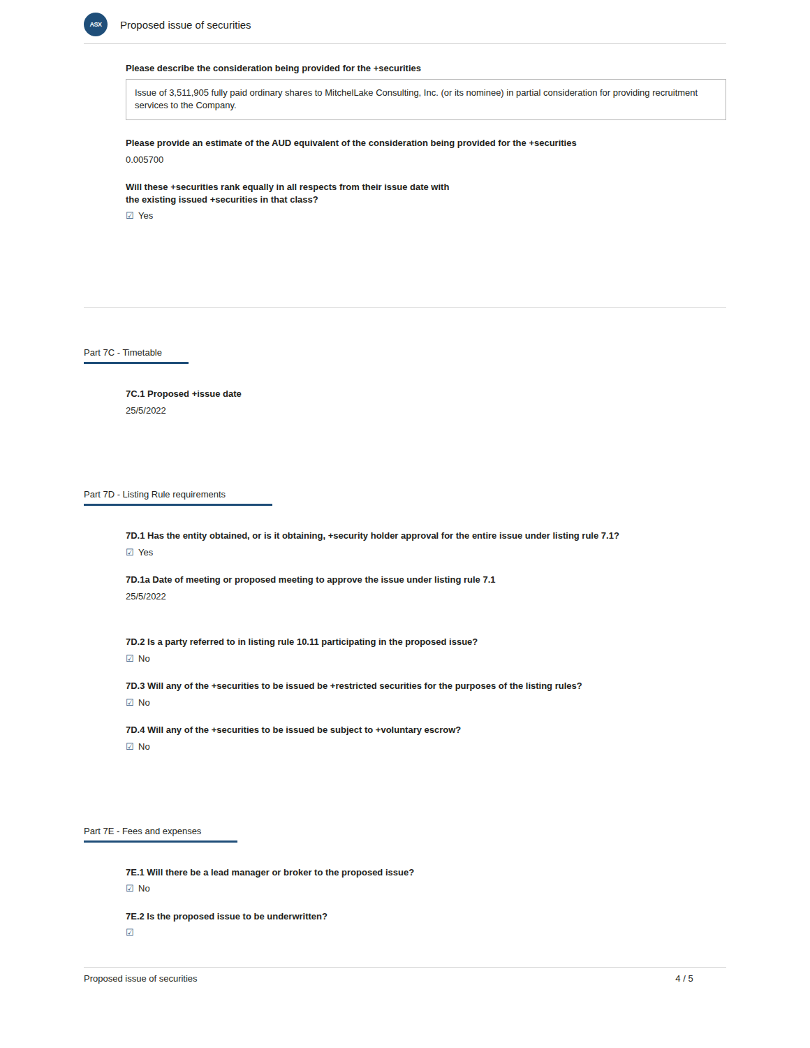ASX
Proposed issue of securities
Please describe the consideration being provided for the +securities
Issue of 3,511,905 fully paid ordinary shares to MitchelLake Consulting, Inc. (or its nominee) in partial consideration for providing recruitment services to the Company.
Please provide an estimate of the AUD equivalent of the consideration being provided for the +securities
0.005700
Will these +securities rank equally in all respects from their issue date with
the existing issued +securities in that class?
☑Yes
Part 7C - Timetable
7C.1 Proposed +issue date
25/5/2022
Part 7D - Listing Rule requirements
7D.1 Has the entity obtained, or is it obtaining, +security holder approval for the entire issue under listing rule 7.1?
☑Yes
7D.1a Date of meeting or proposed meeting to approve the issue under listing rule 7.1
25/5/2022
7D.2 Is a party referred to in listing rule 10.11 participating in the proposed issue?
☑No
7D.3 Will any of the +securities to be issued be +restricted securities for the purposes of the listing rules?
☑No
7D.4 Will any of the +securities to be issued be subject to +voluntary escrow?
☑No
Part 7E - Fees and expenses
7E.1 Will there be a lead manager or broker to the proposed issue?
☑No
7E.2 Is the proposed issue to be underwritten?
☑
Proposed issue of securities
4 / 5